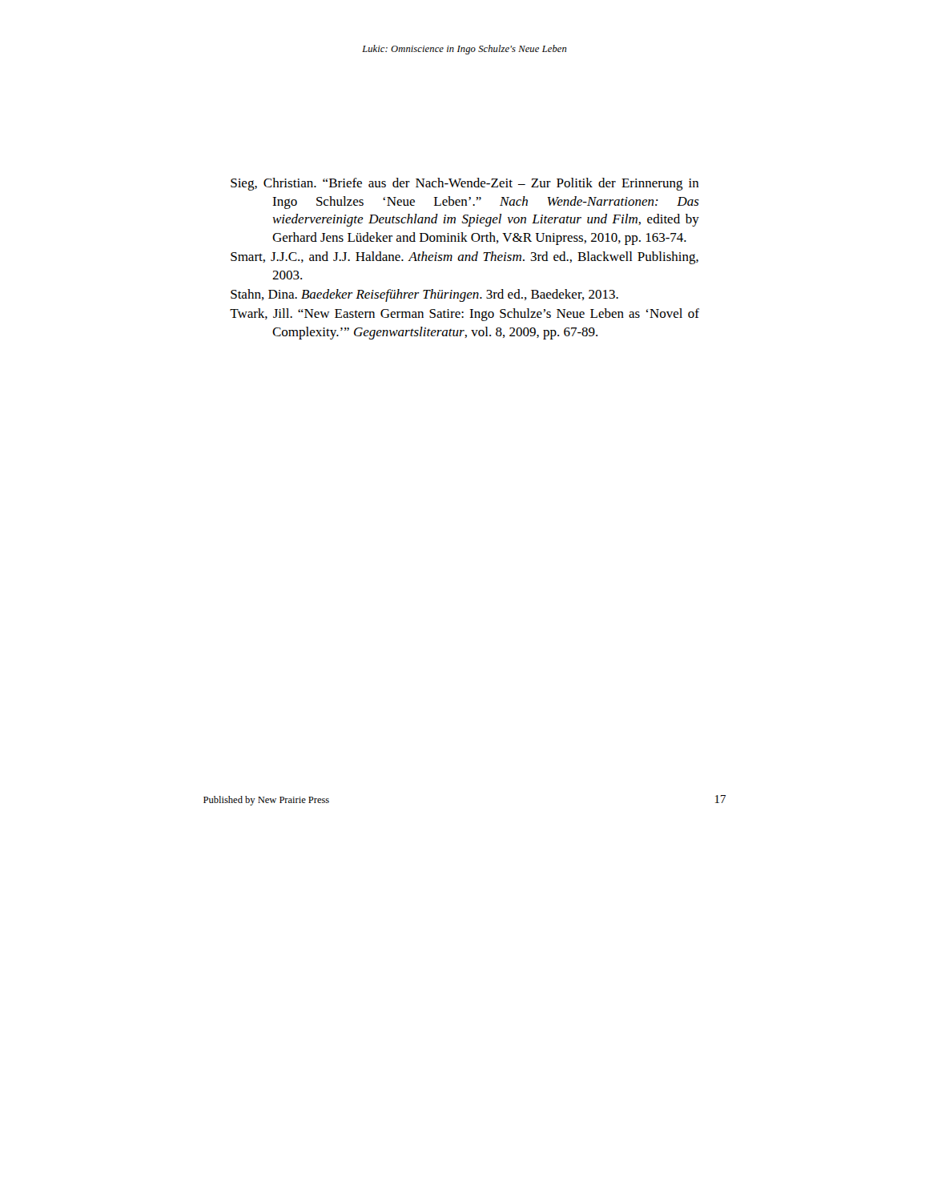Lukic: Omniscience in Ingo Schulze's Neue Leben
Sieg, Christian. “Briefe aus der Nach-Wende-Zeit – Zur Politik der Erinnerung in Ingo Schulzes ‘Neue Leben’.” Nach Wende-Narrationen: Das wiedervereinigte Deutschland im Spiegel von Literatur und Film, edited by Gerhard Jens Lüdeker and Dominik Orth, V&R Unipress, 2010, pp. 163-74.
Smart, J.J.C., and J.J. Haldane. Atheism and Theism. 3rd ed., Blackwell Publishing, 2003.
Stahn, Dina. Baedeker Reiseführer Thüringen. 3rd ed., Baedeker, 2013.
Twark, Jill. “New Eastern German Satire: Ingo Schulze’s Neue Leben as ‘Novel of Complexity.’” Gegenwartsliteratur, vol. 8, 2009, pp. 67-89.
Published by New Prairie Press 17